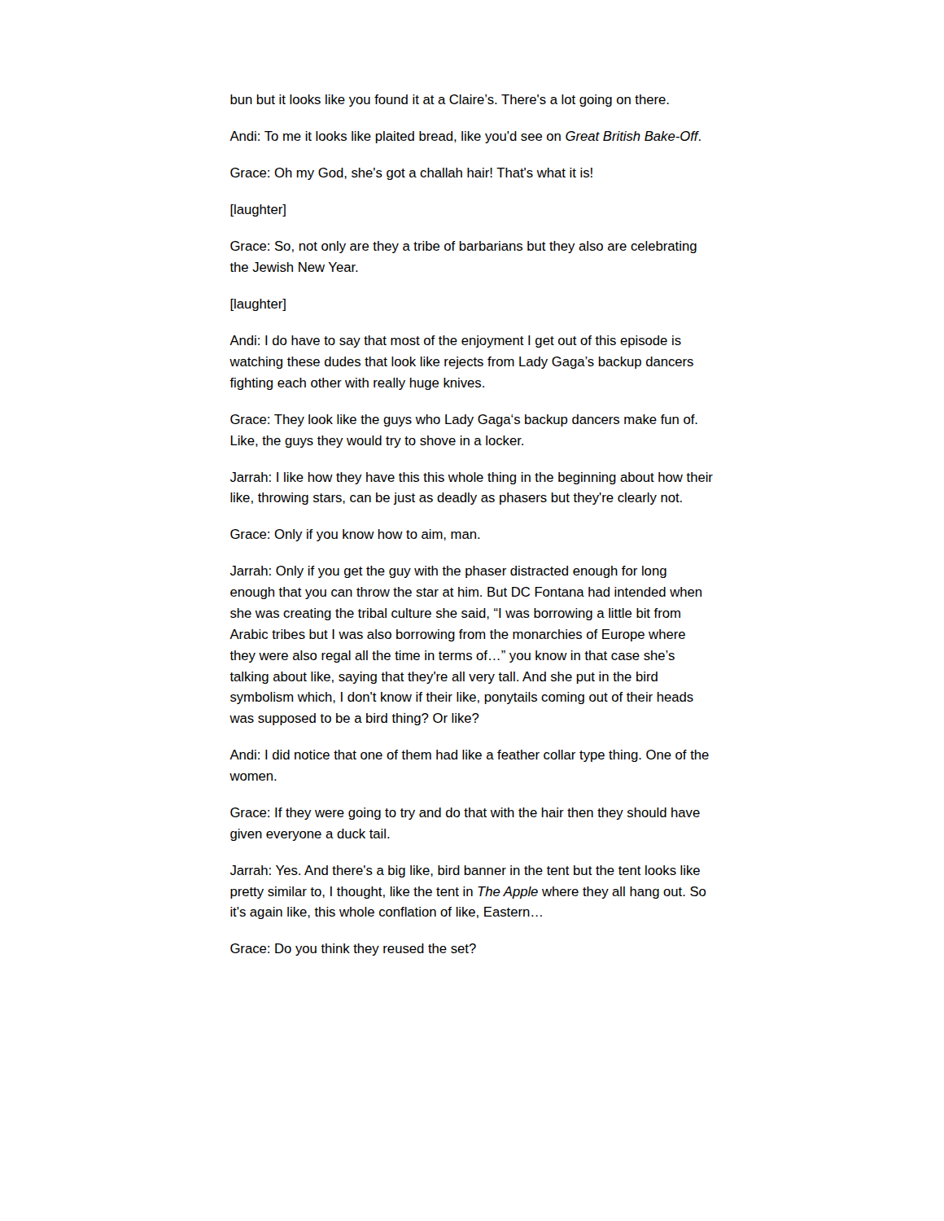bun but it looks like you found it at a Claire’s. There's a lot going on there.
Andi: To me it looks like plaited bread, like you'd see on Great British Bake-Off.
Grace: Oh my God, she's got a challah hair! That's what it is!
[laughter]
Grace: So, not only are they a tribe of barbarians but they also are celebrating the Jewish New Year.
[laughter]
Andi: I do have to say that most of the enjoyment I get out of this episode is watching these dudes that look like rejects from Lady Gaga’s backup dancers fighting each other with really huge knives.
Grace: They look like the guys who Lady Gaga‘s backup dancers make fun of. Like, the guys they would try to shove in a locker.
Jarrah: I like how they have this this whole thing in the beginning about how their like, throwing stars, can be just as deadly as phasers but they're clearly not.
Grace: Only if you know how to aim, man.
Jarrah: Only if you get the guy with the phaser distracted enough for long enough that you can throw the star at him. But DC Fontana had intended when she was creating the tribal culture she said, “I was borrowing a little bit from Arabic tribes but I was also borrowing from the monarchies of Europe where they were also regal all the time in terms of…” you know in that case she’s talking about like, saying that they're all very tall. And she put in the bird symbolism which, I don't know if their like, ponytails coming out of their heads was supposed to be a bird thing? Or like?
Andi: I did notice that one of them had like a feather collar type thing. One of the women.
Grace: If they were going to try and do that with the hair then they should have given everyone a duck tail.
Jarrah: Yes. And there's a big like, bird banner in the tent but the tent looks like pretty similar to, I thought, like the tent in The Apple where they all hang out. So it's again like, this whole conflation of like, Eastern…
Grace: Do you think they reused the set?